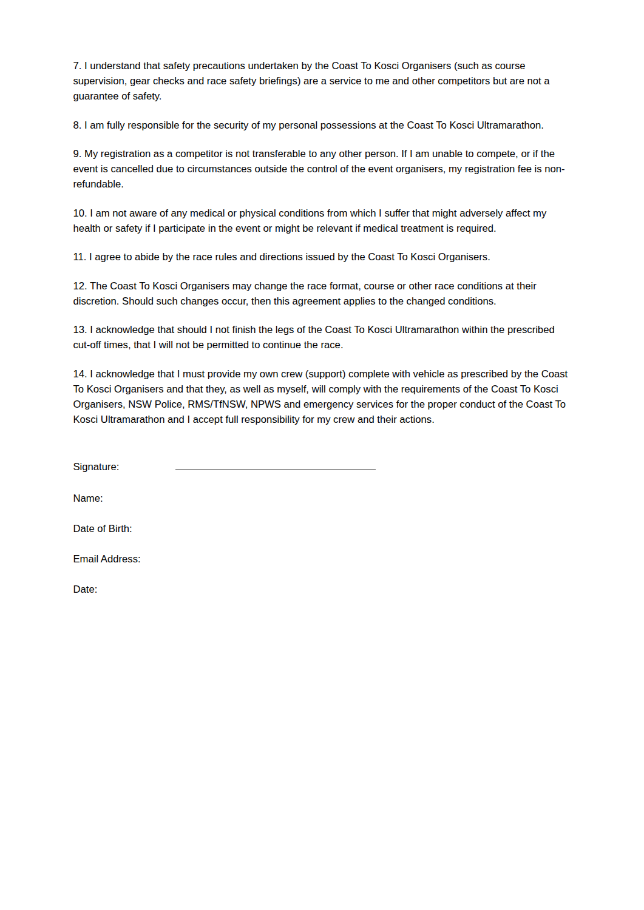7. I understand that safety precautions undertaken by the Coast To Kosci Organisers (such as course supervision, gear checks and race safety briefings) are a service to me and other competitors but are not a guarantee of safety.
8. I am fully responsible for the security of my personal possessions at the Coast To Kosci Ultramarathon.
9. My registration as a competitor is not transferable to any other person. If I am unable to compete, or if the event is cancelled due to circumstances outside the control of the event organisers, my registration fee is non-refundable.
10. I am not aware of any medical or physical conditions from which I suffer that might adversely affect my health or safety if I participate in the event or might be relevant if medical treatment is required.
11. I agree to abide by the race rules and directions issued by the Coast To Kosci Organisers.
12. The Coast To Kosci Organisers may change the race format, course or other race conditions at their discretion. Should such changes occur, then this agreement applies to the changed conditions.
13. I acknowledge that should I not finish the legs of the Coast To Kosci Ultramarathon within the prescribed cut-off times, that I will not be permitted to continue the race.
14. I acknowledge that I must provide my own crew (support) complete with vehicle as prescribed by the Coast To Kosci Organisers and that they, as well as myself, will comply with the requirements of the Coast To Kosci Organisers, NSW Police, RMS/TfNSW, NPWS and emergency services for the proper conduct of the Coast To Kosci Ultramarathon and I accept full responsibility for my crew and their actions.
Signature:
Name:
Date of Birth:
Email Address:
Date: